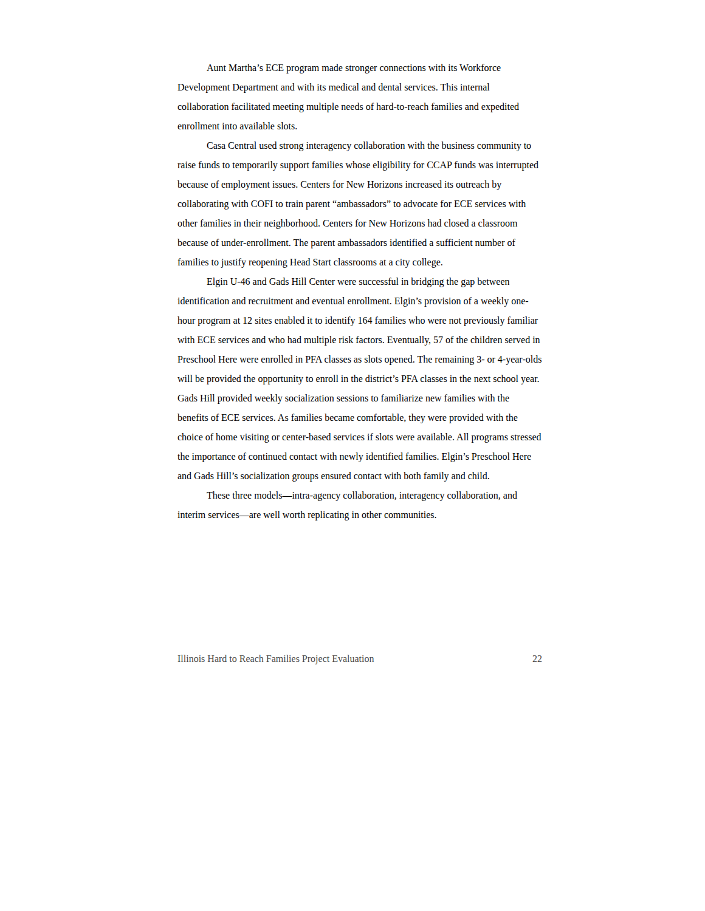Aunt Martha’s ECE program made stronger connections with its Workforce Development Department and with its medical and dental services. This internal collaboration facilitated meeting multiple needs of hard-to-reach families and expedited enrollment into available slots.
Casa Central used strong interagency collaboration with the business community to raise funds to temporarily support families whose eligibility for CCAP funds was interrupted because of employment issues. Centers for New Horizons increased its outreach by collaborating with COFI to train parent “ambassadors” to advocate for ECE services with other families in their neighborhood. Centers for New Horizons had closed a classroom because of under-enrollment. The parent ambassadors identified a sufficient number of families to justify reopening Head Start classrooms at a city college.
Elgin U-46 and Gads Hill Center were successful in bridging the gap between identification and recruitment and eventual enrollment. Elgin’s provision of a weekly one-hour program at 12 sites enabled it to identify 164 families who were not previously familiar with ECE services and who had multiple risk factors. Eventually, 57 of the children served in Preschool Here were enrolled in PFA classes as slots opened. The remaining 3- or 4-year-olds will be provided the opportunity to enroll in the district’s PFA classes in the next school year. Gads Hill provided weekly socialization sessions to familiarize new families with the benefits of ECE services. As families became comfortable, they were provided with the choice of home visiting or center-based services if slots were available. All programs stressed the importance of continued contact with newly identified families. Elgin’s Preschool Here and Gads Hill’s socialization groups ensured contact with both family and child.
These three models—intra-agency collaboration, interagency collaboration, and interim services—are well worth replicating in other communities.
Illinois Hard to Reach Families Project Evaluation 22